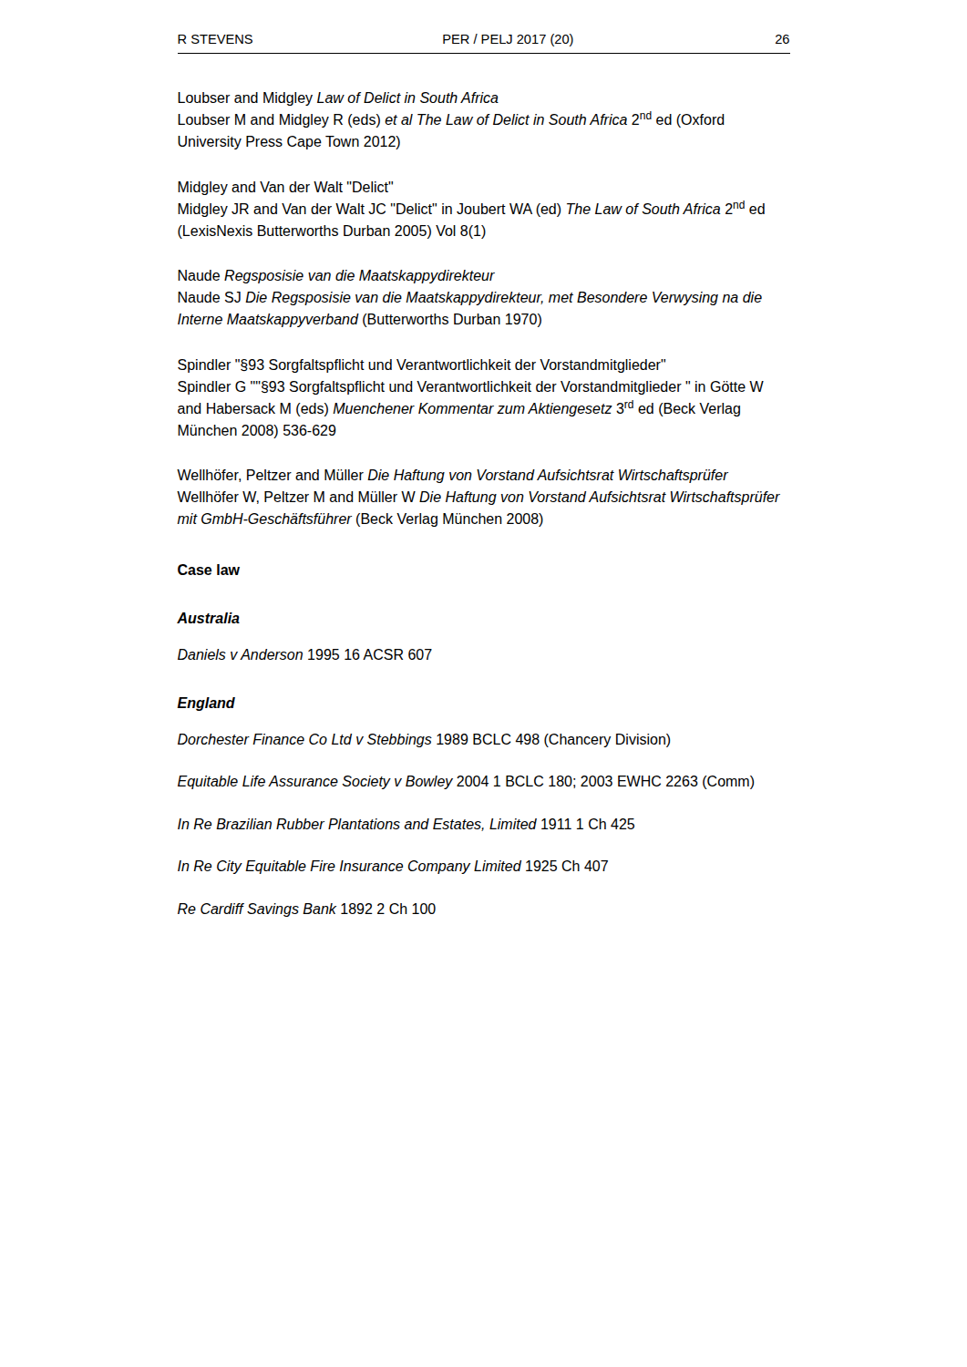R Stevens PER / PELJ 2017 (20) 26
Loubser and Midgley Law of Delict in South Africa
Loubser M and Midgley R (eds) et al The Law of Delict in South Africa 2nd ed (Oxford University Press Cape Town 2012)
Midgley and Van der Walt "Delict"
Midgley JR and Van der Walt JC "Delict" in Joubert WA (ed) The Law of South Africa 2nd ed (LexisNexis Butterworths Durban 2005) Vol 8(1)
Naude Regsposisie van die Maatskappydirekteur
Naude SJ Die Regsposisie van die Maatskappydirekteur, met Besondere Verwysing na die Interne Maatskappyverband (Butterworths Durban 1970)
Spindler "§93 Sorgfaltspflicht und Verantwortlichkeit der Vorstandmitglieder"
Spindler G ""§93 Sorgfaltspflicht und Verantwortlichkeit der Vorstandmitglieder " in Götte W and Habersack M (eds) Muenchener Kommentar zum Aktiengesetz 3rd ed (Beck Verlag München 2008) 536-629
Wellhöfer, Peltzer and Müller Die Haftung von Vorstand Aufsichtsrat Wirtschaftsprüfer
Wellhöfer W, Peltzer M and Müller W Die Haftung von Vorstand Aufsichtsrat Wirtschaftsprüfer mit GmbH-Geschäftsführer (Beck Verlag München 2008)
Case law
Australia
Daniels v Anderson 1995 16 ACSR 607
England
Dorchester Finance Co Ltd v Stebbings 1989 BCLC 498 (Chancery Division)
Equitable Life Assurance Society v Bowley 2004 1 BCLC 180; 2003 EWHC 2263 (Comm)
In Re Brazilian Rubber Plantations and Estates, Limited 1911 1 Ch 425
In Re City Equitable Fire Insurance Company Limited 1925 Ch 407
Re Cardiff Savings Bank 1892 2 Ch 100